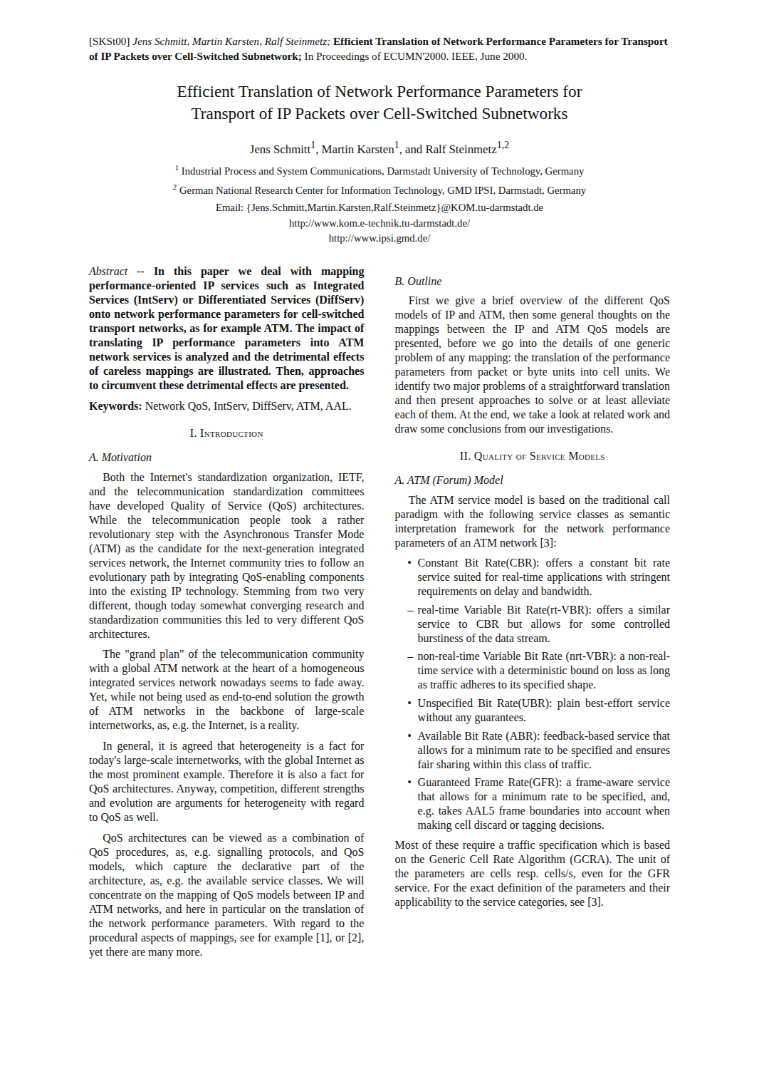[SKSt00] Jens Schmitt, Martin Karsten, Ralf Steinmetz; Efficient Translation of Network Performance Parameters for Transport of IP Packets over Cell-Switched Subnetwork; In Proceedings of ECUMN'2000. IEEE, June 2000.
Efficient Translation of Network Performance Parameters for
Transport of IP Packets over Cell-Switched Subnetworks
Jens Schmitt1, Martin Karsten1, and Ralf Steinmetz1,2
1 Industrial Process and System Communications, Darmstadt University of Technology, Germany
2 German National Research Center for Information Technology, GMD IPSI, Darmstadt, Germany
Email: {Jens.Schmitt,Martin.Karsten,Ralf.Steinmetz}@KOM.tu-darmstadt.de
http://www.kom.e-technik.tu-darmstadt.de/
http://www.ipsi.gmd.de/
Abstract -- In this paper we deal with mapping performance-oriented IP services such as Integrated Services (IntServ) or Differentiated Services (DiffServ) onto network performance parameters for cell-switched transport networks, as for example ATM. The impact of translating IP performance parameters into ATM network services is analyzed and the detrimental effects of careless mappings are illustrated. Then, approaches to circumvent these detrimental effects are presented.
Keywords: Network QoS, IntServ, DiffServ, ATM, AAL.
I. Introduction
A. Motivation
Both the Internet's standardization organization, IETF, and the telecommunication standardization committees have developed Quality of Service (QoS) architectures. While the telecommunication people took a rather revolutionary step with the Asynchronous Transfer Mode (ATM) as the candidate for the next-generation integrated services network, the Internet community tries to follow an evolutionary path by integrating QoS-enabling components into the existing IP technology. Stemming from two very different, though today somewhat converging research and standardization communities this led to very different QoS architectures.
The "grand plan" of the telecommunication community with a global ATM network at the heart of a homogeneous integrated services network nowadays seems to fade away. Yet, while not being used as end-to-end solution the growth of ATM networks in the backbone of large-scale internetworks, as, e.g. the Internet, is a reality.
In general, it is agreed that heterogeneity is a fact for today's large-scale internetworks, with the global Internet as the most prominent example. Therefore it is also a fact for QoS architectures. Anyway, competition, different strengths and evolution are arguments for heterogeneity with regard to QoS as well.
QoS architectures can be viewed as a combination of QoS procedures, as, e.g. signalling protocols, and QoS models, which capture the declarative part of the architecture, as, e.g. the available service classes. We will concentrate on the mapping of QoS models between IP and ATM networks, and here in particular on the translation of the network performance parameters. With regard to the procedural aspects of mappings, see for example [1], or [2], yet there are many more.
B. Outline
First we give a brief overview of the different QoS models of IP and ATM, then some general thoughts on the mappings between the IP and ATM QoS models are presented, before we go into the details of one generic problem of any mapping: the translation of the performance parameters from packet or byte units into cell units. We identify two major problems of a straightforward translation and then present approaches to solve or at least alleviate each of them. At the end, we take a look at related work and draw some conclusions from our investigations.
II. Quality of Service Models
A. ATM (Forum) Model
The ATM service model is based on the traditional call paradigm with the following service classes as semantic interpretation framework for the network performance parameters of an ATM network [3]:
Constant Bit Rate(CBR): offers a constant bit rate service suited for real-time applications with stringent requirements on delay and bandwidth.
real-time Variable Bit Rate(rt-VBR): offers a similar service to CBR but allows for some controlled burstiness of the data stream.
non-real-time Variable Bit Rate (nrt-VBR): a non-real-time service with a deterministic bound on loss as long as traffic adheres to its specified shape.
Unspecified Bit Rate(UBR): plain best-effort service without any guarantees.
Available Bit Rate (ABR): feedback-based service that allows for a minimum rate to be specified and ensures fair sharing within this class of traffic.
Guaranteed Frame Rate(GFR): a frame-aware service that allows for a minimum rate to be specified, and, e.g. takes AAL5 frame boundaries into account when making cell discard or tagging decisions.
Most of these require a traffic specification which is based on the Generic Cell Rate Algorithm (GCRA). The unit of the parameters are cells resp. cells/s, even for the GFR service. For the exact definition of the parameters and their applicability to the service categories, see [3].